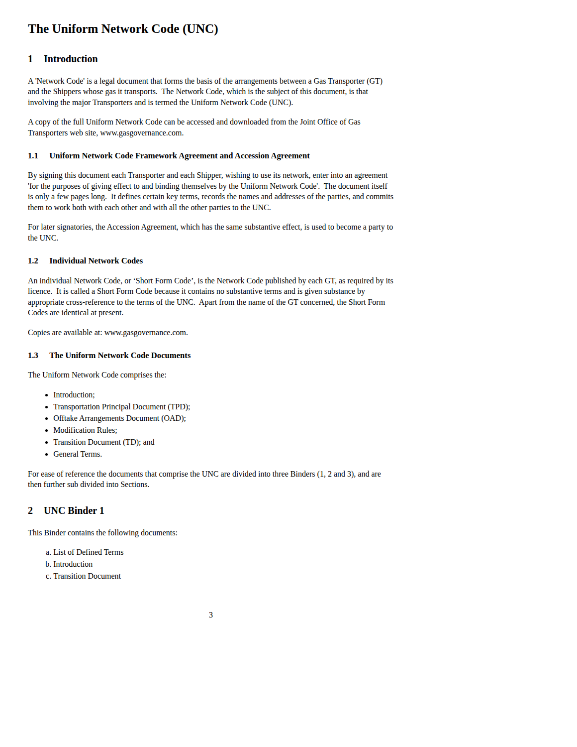The Uniform Network Code (UNC)
1 Introduction
A 'Network Code' is a legal document that forms the basis of the arrangements between a Gas Transporter (GT) and the Shippers whose gas it transports. The Network Code, which is the subject of this document, is that involving the major Transporters and is termed the Uniform Network Code (UNC).
A copy of the full Uniform Network Code can be accessed and downloaded from the Joint Office of Gas Transporters web site, www.gasgovernance.com.
1.1 Uniform Network Code Framework Agreement and Accession Agreement
By signing this document each Transporter and each Shipper, wishing to use its network, enter into an agreement 'for the purposes of giving effect to and binding themselves by the Uniform Network Code'. The document itself is only a few pages long. It defines certain key terms, records the names and addresses of the parties, and commits them to work both with each other and with all the other parties to the UNC.
For later signatories, the Accession Agreement, which has the same substantive effect, is used to become a party to the UNC.
1.2 Individual Network Codes
An individual Network Code, or ‘Short Form Code’, is the Network Code published by each GT, as required by its licence. It is called a Short Form Code because it contains no substantive terms and is given substance by appropriate cross-reference to the terms of the UNC. Apart from the name of the GT concerned, the Short Form Codes are identical at present.
Copies are available at: www.gasgovernance.com.
1.3 The Uniform Network Code Documents
The Uniform Network Code comprises the:
Introduction;
Transportation Principal Document (TPD);
Offtake Arrangements Document (OAD);
Modification Rules;
Transition Document (TD); and
General Terms.
For ease of reference the documents that comprise the UNC are divided into three Binders (1, 2 and 3), and are then further sub divided into Sections.
2 UNC Binder 1
This Binder contains the following documents:
List of Defined Terms
Introduction
Transition Document
3